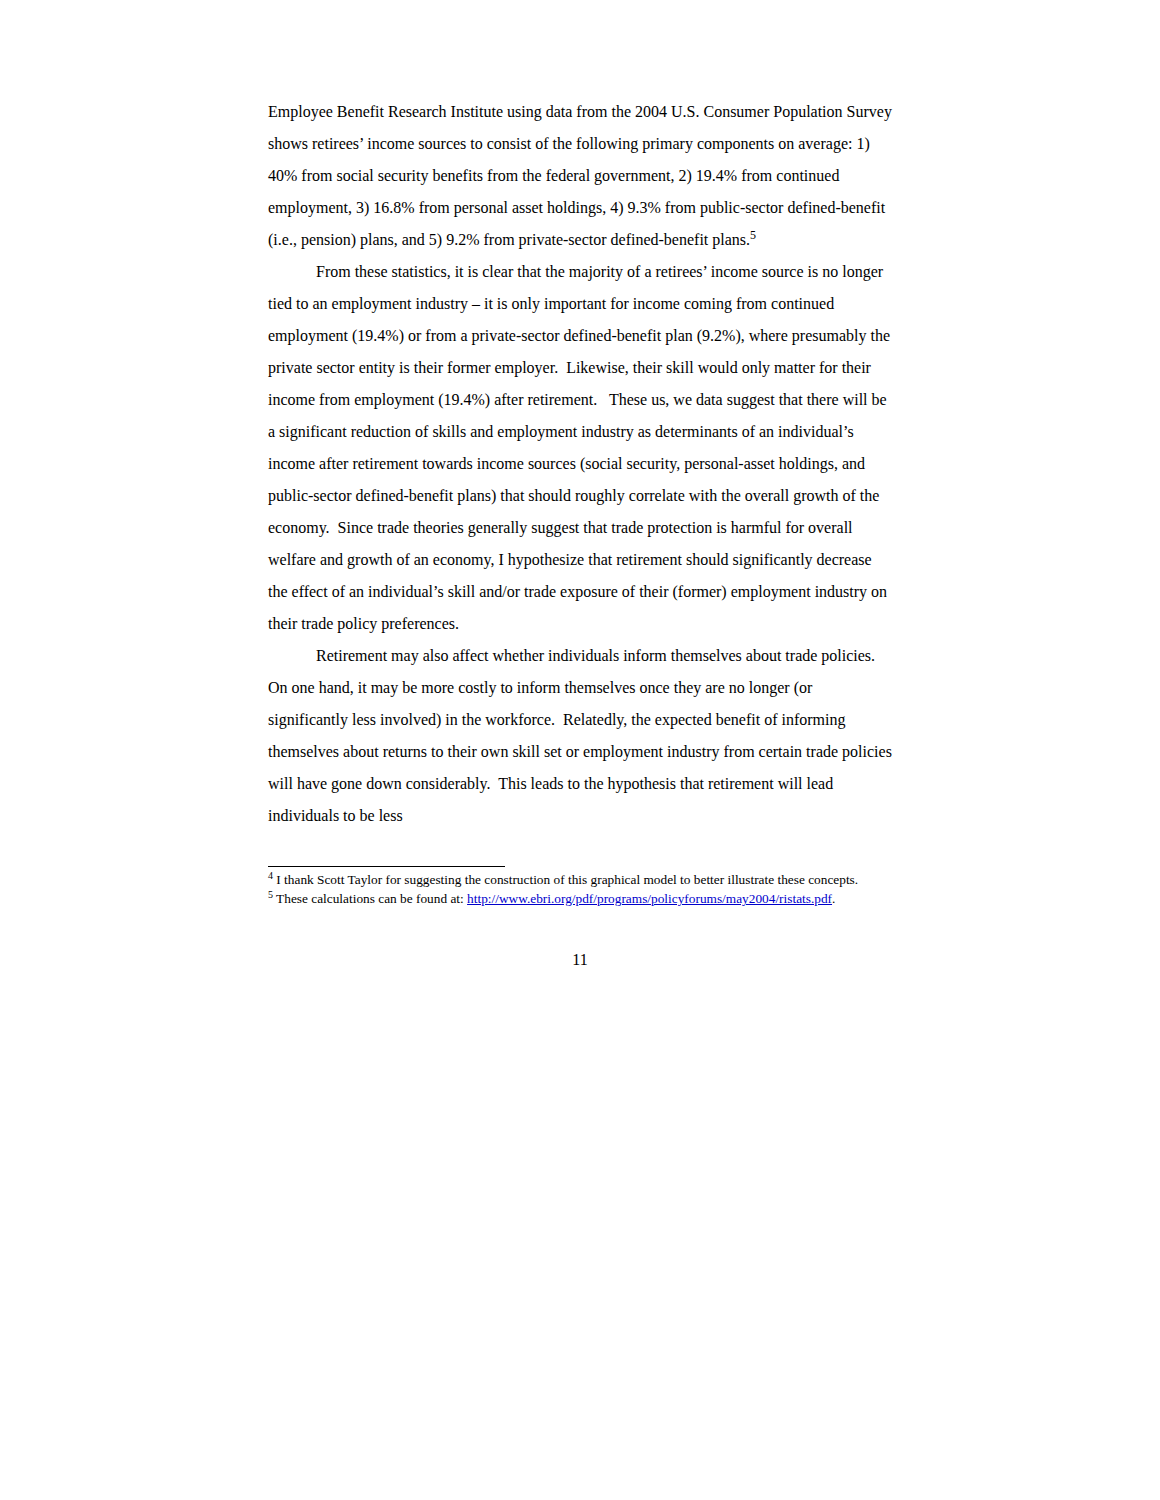Employee Benefit Research Institute using data from the 2004 U.S. Consumer Population Survey shows retirees’ income sources to consist of the following primary components on average: 1) 40% from social security benefits from the federal government, 2) 19.4% from continued employment, 3) 16.8% from personal asset holdings, 4) 9.3% from public-sector defined-benefit (i.e., pension) plans, and 5) 9.2% from private-sector defined-benefit plans.5
From these statistics, it is clear that the majority of a retirees’ income source is no longer tied to an employment industry – it is only important for income coming from continued employment (19.4%) or from a private-sector defined-benefit plan (9.2%), where presumably the private sector entity is their former employer. Likewise, their skill would only matter for their income from employment (19.4%) after retirement. These us, we data suggest that there will be a significant reduction of skills and employment industry as determinants of an individual’s income after retirement towards income sources (social security, personal-asset holdings, and public-sector defined-benefit plans) that should roughly correlate with the overall growth of the economy. Since trade theories generally suggest that trade protection is harmful for overall welfare and growth of an economy, I hypothesize that retirement should significantly decrease the effect of an individual’s skill and/or trade exposure of their (former) employment industry on their trade policy preferences.
Retirement may also affect whether individuals inform themselves about trade policies. On one hand, it may be more costly to inform themselves once they are no longer (or significantly less involved) in the workforce. Relatedly, the expected benefit of informing themselves about returns to their own skill set or employment industry from certain trade policies will have gone down considerably. This leads to the hypothesis that retirement will lead individuals to be less
4 I thank Scott Taylor for suggesting the construction of this graphical model to better illustrate these concepts.
5 These calculations can be found at: http://www.ebri.org/pdf/programs/policyforums/may2004/ristats.pdf.
11